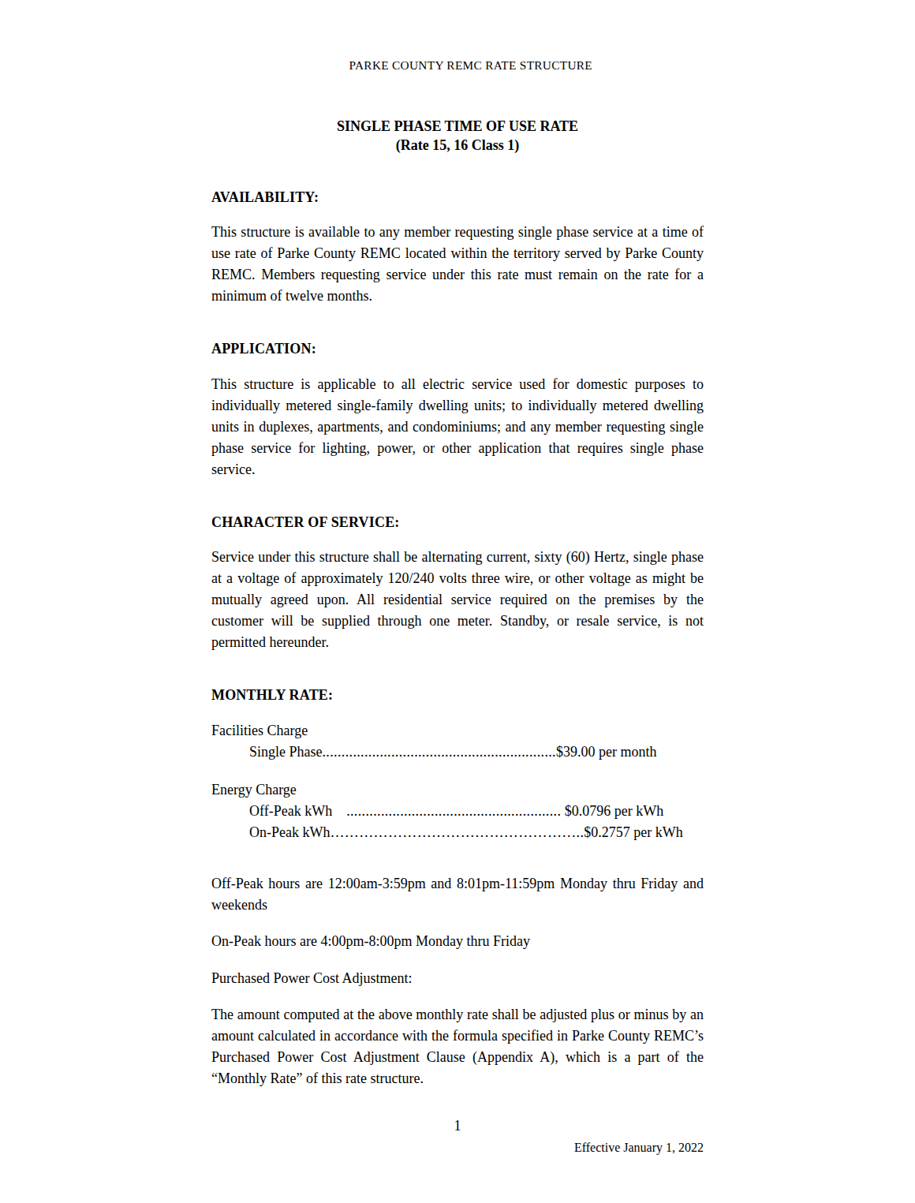PARKE COUNTY REMC RATE STRUCTURE
SINGLE PHASE TIME OF USE RATE (Rate 15, 16 Class 1)
AVAILABILITY:
This structure is available to any member requesting single phase service at a time of use rate of Parke County REMC located within the territory served by Parke County REMC. Members requesting service under this rate must remain on the rate for a minimum of twelve months.
APPLICATION:
This structure is applicable to all electric service used for domestic purposes to individually metered single-family dwelling units; to individually metered dwelling units in duplexes, apartments, and condominiums; and any member requesting single phase service for lighting, power, or other application that requires single phase service.
CHARACTER OF SERVICE:
Service under this structure shall be alternating current, sixty (60) Hertz, single phase at a voltage of approximately 120/240 volts three wire, or other voltage as might be mutually agreed upon. All residential service required on the premises by the customer will be supplied through one meter. Standby, or resale service, is not permitted hereunder.
MONTHLY RATE:
Facilities Charge
Single Phase.............................................................$39.00 per month
Energy Charge
Off-Peak kWh ........................................................ $0.0796 per kWh
On-Peak kWh……………………………………………..$0.2757 per kWh
Off-Peak hours are 12:00am-3:59pm and 8:01pm-11:59pm Monday thru Friday and weekends
On-Peak hours are 4:00pm-8:00pm Monday thru Friday
Purchased Power Cost Adjustment:
The amount computed at the above monthly rate shall be adjusted plus or minus by an amount calculated in accordance with the formula specified in Parke County REMC’s Purchased Power Cost Adjustment Clause (Appendix A), which is a part of the “Monthly Rate” of this rate structure.
1
Effective January 1, 2022